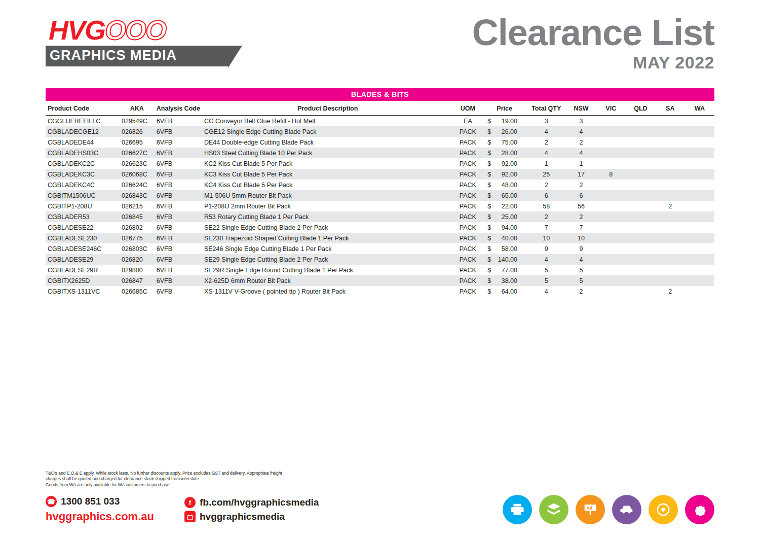HVGOOO
GRAPHICS MEDIA
Clearance List
MAY 2022
BLADES & BITS
| Product Code | AKA | Analysis Code | Product Description | UOM | Price | Total QTY | NSW | VIC | QLD | SA | WA |
| --- | --- | --- | --- | --- | --- | --- | --- | --- | --- | --- | --- |
| CGGLUEREFILLC | 029549C | 6VFB | CG Conveyor Belt Glue Refill - Hot Melt | EA | $ 19.00 | 3 | 3 | | | | |
| CGBLADECGE12 | 026826 | 6VFB | CGE12 Single Edge Cutting Blade Pack | PACK | $ 26.00 | 4 | 4 | | | | |
| CGBLADEDE44 | 026695 | 6VFB | DE44 Double-edge Cutting Blade Pack | PACK | $ 75.00 | 2 | 2 | | | | |
| CGBLADEHS03C | 026627C | 6VFB | HS03 Steel Cutting Blade 10 Per Pack | PACK | $ 28.00 | 4 | 4 | | | | |
| CGBLADEKC2C | 026623C | 6VFB | KC2 Kiss Cut Blade 5 Per Pack | PACK | $ 92.00 | 1 | 1 | | | | |
| CGBLADEKC3C | 026068C | 6VFB | KC3 Kiss Cut Blade 5 Per Pack | PACK | $ 92.00 | 25 | 17 | 8 | | | |
| CGBLADEKC4C | 026624C | 6VFB | KC4 Kiss Cut Blade 5 Per Pack | PACK | $ 48.00 | 2 | 2 | | | | |
| CGBITM1506UC | 026843C | 6VFB | M1-506U 5mm Router Bit Pack | PACK | $ 65.00 | 6 | 6 | | | | |
| CGBITP1-208U | 026215 | 6VFB | P1-208U 2mm Router Bit Pack | PACK | $ 22.00 | 58 | 56 | | | 2 | |
| CGBLADER53 | 026845 | 6VFB | R53 Rotary Cutting Blade 1 Per Pack | PACK | $ 25.00 | 2 | 2 | | | | |
| CGBLADESE22 | 026802 | 6VFB | SE22 Single Edge Cutting Blade 2 Per Pack | PACK | $ 94.00 | 7 | 7 | | | | |
| CGBLADESE230 | 026775 | 6VFB | SE230 Trapezoid Shaped Cutting Blade 1 Per Pack | PACK | $ 40.00 | 10 | 10 | | | | |
| CGBLADESE246C | 026803C | 6VFB | SE246 Single Edge Cutting Blade 1 Per Pack | PACK | $ 58.00 | 9 | 9 | | | | |
| CGBLADESE29 | 026820 | 6VFB | SE29 Single Edge Cutting Blade 2 Per Pack | PACK | $ 140.00 | 4 | 4 | | | | |
| CGBLADESE29R | 029800 | 6VFB | SE29R Single Edge Round Cutting Blade 1 Per Pack | PACK | $ 77.00 | 5 | 5 | | | | |
| CGBITX2625D | 026847 | 6VFB | X2-625D 6mm Router Bit Pack | PACK | $ 38.00 | 5 | 5 | | | | |
| CGBITXS-1311VC | 026685C | 6VFB | XS-1311V V-Groove ( pointed tip ) Router Bit Pack | PACK | $ 64.00 | 4 | 2 | | | 2 | |
T&C's and E.O.& E apply. While stock lasts. No further discounts apply. Price excludes GST and delivery. Appropriate freight
charges shall be quoted and charged for clearance stock shipped from interstate.
Goods from WA are only available for WA customers to purchase.
☎ 1300 851 033
hvggraphics.com.au
f fb.com/hvggraphicsmedia
▢ hvggraphicsmedia
Ad